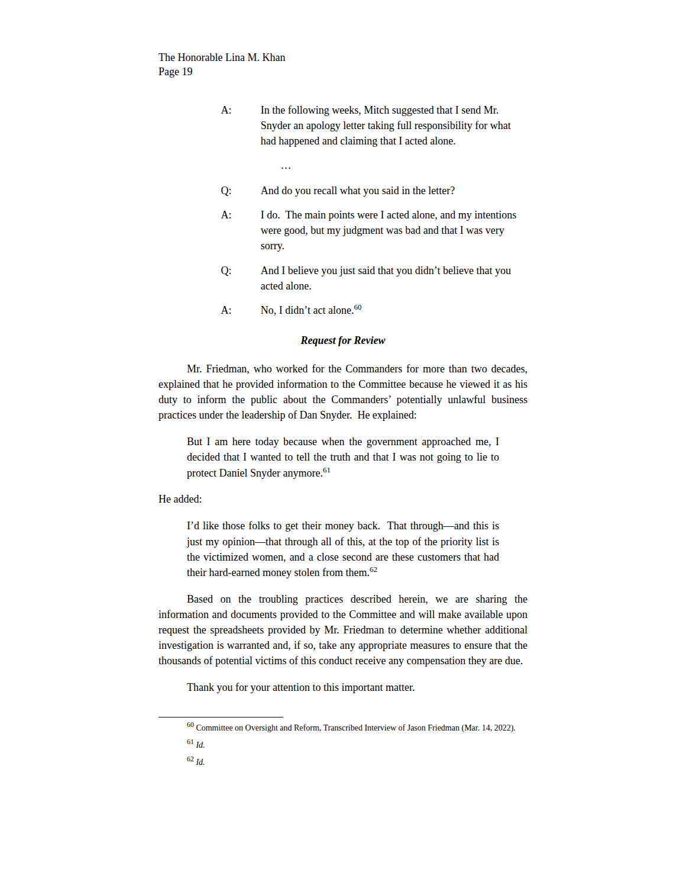The Honorable Lina M. Khan
Page 19
A:
In the following weeks, Mitch suggested that I send Mr. Snyder an apology letter taking full responsibility for what had happened and claiming that I acted alone.
…
Q:
And do you recall what you said in the letter?
A:
I do. The main points were I acted alone, and my intentions were good, but my judgment was bad and that I was very sorry.
Q:
And I believe you just said that you didn’t believe that you acted alone.
A:
No, I didn’t act alone.60
Request for Review
Mr. Friedman, who worked for the Commanders for more than two decades, explained that he provided information to the Committee because he viewed it as his duty to inform the public about the Commanders’ potentially unlawful business practices under the leadership of Dan Snyder. He explained:
But I am here today because when the government approached me, I decided that I wanted to tell the truth and that I was not going to lie to protect Daniel Snyder anymore.61
He added:
I’d like those folks to get their money back. That through—and this is just my opinion—that through all of this, at the top of the priority list is the victimized women, and a close second are these customers that had their hard-earned money stolen from them.62
Based on the troubling practices described herein, we are sharing the information and documents provided to the Committee and will make available upon request the spreadsheets provided by Mr. Friedman to determine whether additional investigation is warranted and, if so, take any appropriate measures to ensure that the thousands of potential victims of this conduct receive any compensation they are due.
Thank you for your attention to this important matter.
60 Committee on Oversight and Reform, Transcribed Interview of Jason Friedman (Mar. 14, 2022).
61 Id.
62 Id.